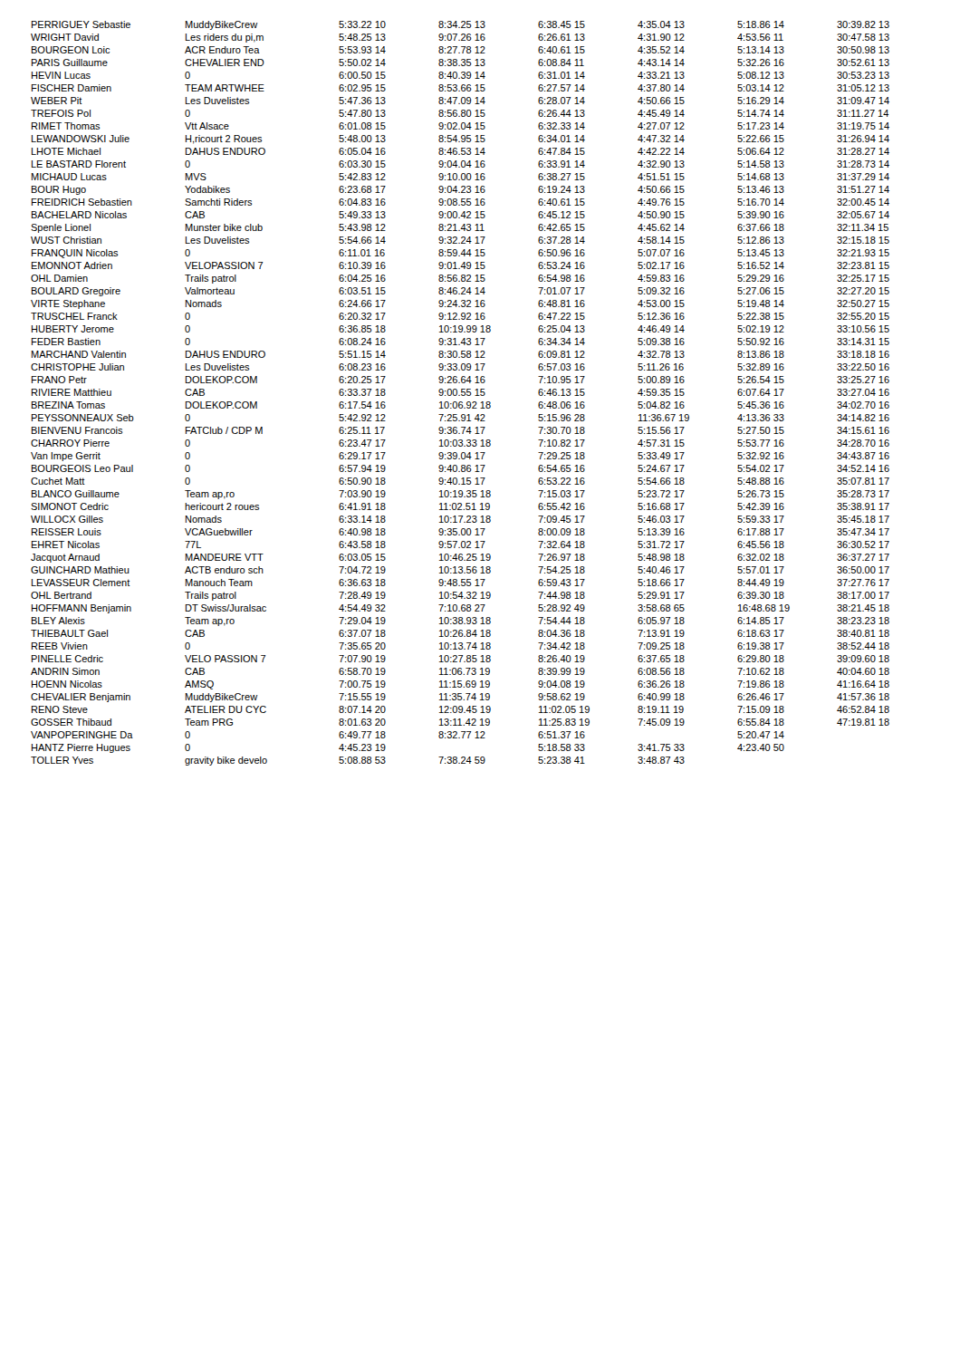| PERRIGUEY Sebastie | MuddyBikeCrew | 5:33.22 10 | 8:34.25 13 | 6:38.45 15 | 4:35.04 13 | 5:18.86 14 | 30:39.82 13 |
| WRIGHT David | Les riders du pi,m | 5:48.25 13 | 9:07.26 16 | 6:26.61 13 | 4:31.90 12 | 4:53.56 11 | 30:47.58 13 |
| BOURGEON Loic | ACR Enduro Tea | 5:53.93 14 | 8:27.78 12 | 6:40.61 15 | 4:35.52 14 | 5:13.14 13 | 30:50.98 13 |
| PARIS Guillaume | CHEVALIER END | 5:50.02 14 | 8:38.35 13 | 6:08.84 11 | 4:43.14 14 | 5:32.26 16 | 30:52.61 13 |
| HEVIN Lucas | 0 | 6:00.50 15 | 8:40.39 14 | 6:31.01 14 | 4:33.21 13 | 5:08.12 13 | 30:53.23 13 |
| FISCHER Damien | TEAM ARTWHEE | 6:02.95 15 | 8:53.66 15 | 6:27.57 14 | 4:37.80 14 | 5:03.14 12 | 31:05.12 13 |
| WEBER Pit | Les Duvelistes | 5:47.36 13 | 8:47.09 14 | 6:28.07 14 | 4:50.66 15 | 5:16.29 14 | 31:09.47 14 |
| TREFOIS Pol | 0 | 5:47.80 13 | 8:56.80 15 | 6:26.44 13 | 4:45.49 14 | 5:14.74 14 | 31:11.27 14 |
| RIMET Thomas | Vtt Alsace | 6:01.08 15 | 9:02.04 15 | 6:32.33 14 | 4:27.07 12 | 5:17.23 14 | 31:19.75 14 |
| LEWANDOWSKI Julie | H,ricourt 2 Roues | 5:48.00 13 | 8:54.95 15 | 6:34.01 14 | 4:47.32 14 | 5:22.66 15 | 31:26.94 14 |
| LHOTE Michael | DAHUS ENDURO | 6:05.04 16 | 8:46.53 14 | 6:47.84 15 | 4:42.22 14 | 5:06.64 12 | 31:28.27 14 |
| LE BASTARD Florent | 0 | 6:03.30 15 | 9:04.04 16 | 6:33.91 14 | 4:32.90 13 | 5:14.58 13 | 31:28.73 14 |
| MICHAUD Lucas | MVS | 5:42.83 12 | 9:10.00 16 | 6:38.27 15 | 4:51.51 15 | 5:14.68 13 | 31:37.29 14 |
| BOUR Hugo | Yodabikes | 6:23.68 17 | 9:04.23 16 | 6:19.24 13 | 4:50.66 15 | 5:13.46 13 | 31:51.27 14 |
| FREIDRICH Sebastien | Samchti Riders | 6:04.83 16 | 9:08.55 16 | 6:40.61 15 | 4:49.76 15 | 5:16.70 14 | 32:00.45 14 |
| BACHELARD Nicolas | CAB | 5:49.33 13 | 9:00.42 15 | 6:45.12 15 | 4:50.90 15 | 5:39.90 16 | 32:05.67 14 |
| Spenle Lionel | Munster bike club | 5:43.98 12 | 8:21.43 11 | 6:42.65 15 | 4:45.62 14 | 6:37.66 18 | 32:11.34 15 |
| WUST Christian | Les Duvelistes | 5:54.66 14 | 9:32.24 17 | 6:37.28 14 | 4:58.14 15 | 5:12.86 13 | 32:15.18 15 |
| FRANQUIN Nicolas | 0 | 6:11.01 16 | 8:59.44 15 | 6:50.96 16 | 5:07.07 16 | 5:13.45 13 | 32:21.93 15 |
| EMONNOT Adrien | VELOPASSION 7 | 6:10.39 16 | 9:01.49 15 | 6:53.24 16 | 5:02.17 16 | 5:16.52 14 | 32:23.81 15 |
| OHL Damien | Trails patrol | 6:04.25 16 | 8:56.82 15 | 6:54.98 16 | 4:59.83 16 | 5:29.29 16 | 32:25.17 15 |
| BOULARD Gregoire | Valmorteau | 6:03.51 15 | 8:46.24 14 | 7:01.07 17 | 5:09.32 16 | 5:27.06 15 | 32:27.20 15 |
| VIRTE Stephane | Nomads | 6:24.66 17 | 9:24.32 16 | 6:48.81 16 | 4:53.00 15 | 5:19.48 14 | 32:50.27 15 |
| TRUSCHEL Franck | 0 | 6:20.32 17 | 9:12.92 16 | 6:47.22 15 | 5:12.36 16 | 5:22.38 15 | 32:55.20 15 |
| HUBERTY Jerome | 0 | 6:36.85 18 | 10:19.99 18 | 6:25.04 13 | 4:46.49 14 | 5:02.19 12 | 33:10.56 15 |
| FEDER Bastien | 0 | 6:08.24 16 | 9:31.43 17 | 6:34.34 14 | 5:09.38 16 | 5:50.92 16 | 33:14.31 15 |
| MARCHAND Valentin | DAHUS ENDURO | 5:51.15 14 | 8:30.58 12 | 6:09.81 12 | 4:32.78 13 | 8:13.86 18 | 33:18.18 16 |
| CHRISTOPHE Julian | Les Duvelistes | 6:08.23 16 | 9:33.09 17 | 6:57.03 16 | 5:11.26 16 | 5:32.89 16 | 33:22.50 16 |
| FRANO Petr | DOLEKOP.COM | 6:20.25 17 | 9:26.64 16 | 7:10.95 17 | 5:00.89 16 | 5:26.54 15 | 33:25.27 16 |
| RIVIERE Matthieu | CAB | 6:33.37 18 | 9:00.55 15 | 6:46.13 15 | 4:59.35 15 | 6:07.64 17 | 33:27.04 16 |
| BREZINA Tomas | DOLEKOP.COM | 6:17.54 16 | 10:06.92 18 | 6:48.06 16 | 5:04.82 16 | 5:45.36 16 | 34:02.70 16 |
| PEYSSONNEAUX Seb | 0 | 5:42.92 12 | 7:25.91 42 | 5:15.96 28 | 11:36.67 19 | 4:13.36 33 | 34:14.82 16 |
| BIENVENU Francois | FATClub / CDP M | 6:25.11 17 | 9:36.74 17 | 7:30.70 18 | 5:15.56 17 | 5:27.50 15 | 34:15.61 16 |
| CHARROY Pierre | 0 | 6:23.47 17 | 10:03.33 18 | 7:10.82 17 | 4:57.31 15 | 5:53.77 16 | 34:28.70 16 |
| Van Impe Gerrit | 0 | 6:29.17 17 | 9:39.04 17 | 7:29.25 18 | 5:33.49 17 | 5:32.92 16 | 34:43.87 16 |
| BOURGEOIS Leo Paul | 0 | 6:57.94 19 | 9:40.86 17 | 6:54.65 16 | 5:24.67 17 | 5:54.02 17 | 34:52.14 16 |
| Cuchet Matt | 0 | 6:50.90 18 | 9:40.15 17 | 6:53.22 16 | 5:54.66 18 | 5:48.88 16 | 35:07.81 17 |
| BLANCO Guillaume | Team ap,ro | 7:03.90 19 | 10:19.35 18 | 7:15.03 17 | 5:23.72 17 | 5:26.73 15 | 35:28.73 17 |
| SIMONOT Cedric | hericourt 2 roues | 6:41.91 18 | 11:02.51 19 | 6:55.42 16 | 5:16.68 17 | 5:42.39 16 | 35:38.91 17 |
| WILLOCX Gilles | Nomads | 6:33.14 18 | 10:17.23 18 | 7:09.45 17 | 5:46.03 17 | 5:59.33 17 | 35:45.18 17 |
| REISSER Louis | VCAGuebwiller | 6:40.98 18 | 9:35.00 17 | 8:00.09 18 | 5:13.39 16 | 6:17.88 17 | 35:47.34 17 |
| EHRET Nicolas | 77L | 6:43.58 18 | 9:57.02 17 | 7:32.64 18 | 5:31.72 17 | 6:45.56 18 | 36:30.52 17 |
| Jacquot Arnaud | MANDEURE VTT | 6:03.05 15 | 10:46.25 19 | 7:26.97 18 | 5:48.98 18 | 6:32.02 18 | 36:37.27 17 |
| GUINCHARD Mathieu | ACTB enduro sch | 7:04.72 19 | 10:13.56 18 | 7:54.25 18 | 5:40.46 17 | 5:57.01 17 | 36:50.00 17 |
| LEVASSEUR Clement | Manouch Team | 6:36.63 18 | 9:48.55 17 | 6:59.43 17 | 5:18.66 17 | 8:44.49 19 | 37:27.76 17 |
| OHL Bertrand | Trails patrol | 7:28.49 19 | 10:54.32 19 | 7:44.98 18 | 5:29.91 17 | 6:39.30 18 | 38:17.00 17 |
| HOFFMANN Benjamin | DT Swiss/Juralsac | 4:54.49 32 | 7:10.68 27 | 5:28.92 49 | 3:58.68 65 | 16:48.68 19 | 38:21.45 18 |
| BLEY Alexis | Team ap,ro | 7:29.04 19 | 10:38.93 18 | 7:54.44 18 | 6:05.97 18 | 6:14.85 17 | 38:23.23 18 |
| THIEBAULT Gael | CAB | 6:37.07 18 | 10:26.84 18 | 8:04.36 18 | 7:13.91 19 | 6:18.63 17 | 38:40.81 18 |
| REEB Vivien | 0 | 7:35.65 20 | 10:13.74 18 | 7:34.42 18 | 7:09.25 18 | 6:19.38 17 | 38:52.44 18 |
| PINELLE Cedric | VELO PASSION 7 | 7:07.90 19 | 10:27.85 18 | 8:26.40 19 | 6:37.65 18 | 6:29.80 18 | 39:09.60 18 |
| ANDRIN Simon | CAB | 6:58.70 19 | 11:06.73 19 | 8:39.99 19 | 6:08.56 18 | 7:10.62 18 | 40:04.60 18 |
| HOENN Nicolas | AMSQ | 7:00.75 19 | 11:15.69 19 | 9:04.08 19 | 6:36.26 18 | 7:19.86 18 | 41:16.64 18 |
| CHEVALIER Benjamin | MuddyBikeCrew | 7:15.55 19 | 11:35.74 19 | 9:58.62 19 | 6:40.99 18 | 6:26.46 17 | 41:57.36 18 |
| RENO Steve | ATELIER DU CYC | 8:07.14 20 | 12:09.45 19 | 11:02.05 19 | 8:19.11 19 | 7:15.09 18 | 46:52.84 18 |
| GOSSER Thibaud | Team PRG | 8:01.63 20 | 13:11.42 19 | 11:25.83 19 | 7:45.09 19 | 6:55.84 18 | 47:19.81 18 |
| VANPOPERINGHE Da | 0 | 6:49.77 18 | 8:32.77 12 | 6:51.37 16 | | 5:20.47 14 | |
| HANTZ Pierre Hugues | 0 | 4:45.23 19 | | 5:18.58 33 | 3:41.75 33 | 4:23.40 50 | |
| TOLLER Yves | gravity bike develo | 5:08.88 53 | 7:38.24 59 | 5:23.38 41 | 3:48.87 43 | | |